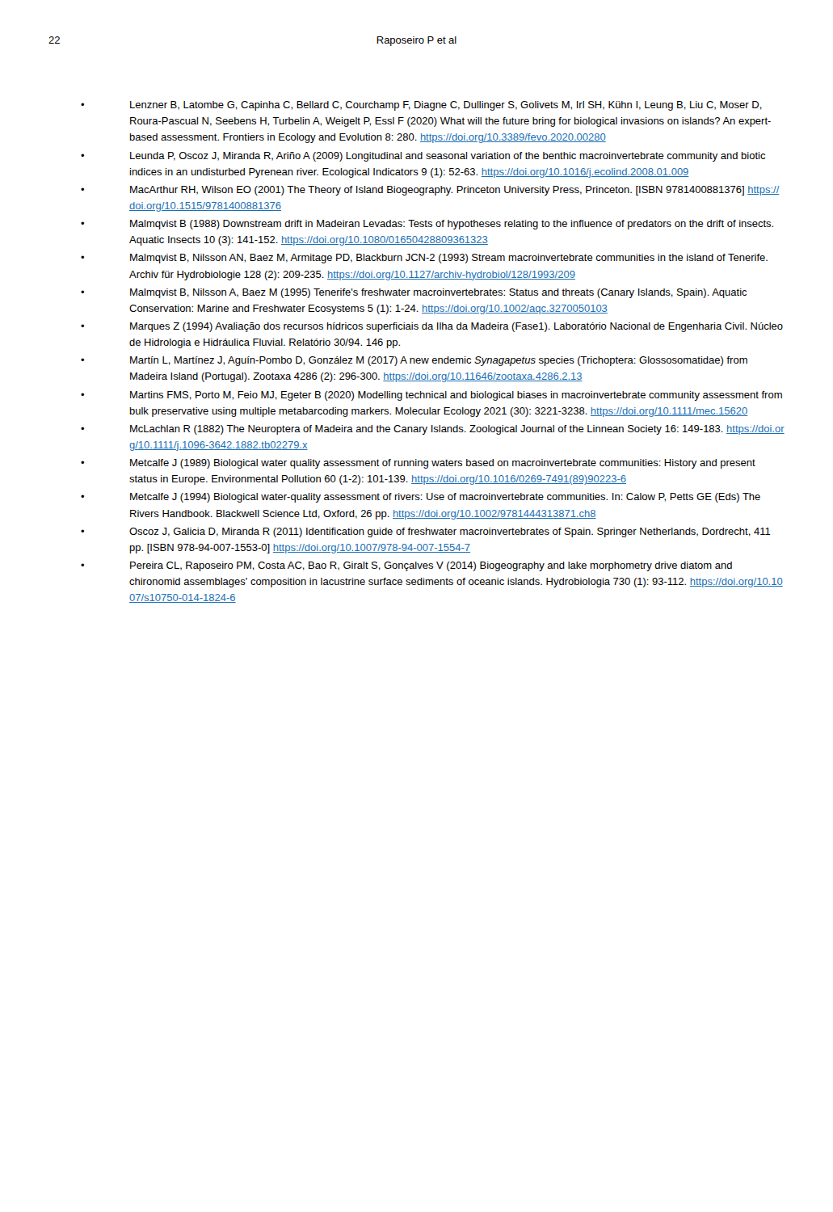22
Raposeiro P et al
Lenzner B, Latombe G, Capinha C, Bellard C, Courchamp F, Diagne C, Dullinger S, Golivets M, Irl SH, Kühn I, Leung B, Liu C, Moser D, Roura-Pascual N, Seebens H, Turbelin A, Weigelt P, Essl F (2020) What will the future bring for biological invasions on islands? An expert-based assessment. Frontiers in Ecology and Evolution 8: 280. https://doi.org/10.3389/fevo.2020.00280
Leunda P, Oscoz J, Miranda R, Ariño A (2009) Longitudinal and seasonal variation of the benthic macroinvertebrate community and biotic indices in an undisturbed Pyrenean river. Ecological Indicators 9 (1): 52-63. https://doi.org/10.1016/j.ecolind.2008.01.009
MacArthur RH, Wilson EO (2001) The Theory of Island Biogeography. Princeton University Press, Princeton. [ISBN 9781400881376] https://doi.org/10.1515/9781400881376
Malmqvist B (1988) Downstream drift in Madeiran Levadas: Tests of hypotheses relating to the influence of predators on the drift of insects. Aquatic Insects 10 (3): 141-152. https://doi.org/10.1080/01650428809361323
Malmqvist B, Nilsson AN, Baez M, Armitage PD, Blackburn JCN-2 (1993) Stream macroinvertebrate communities in the island of Tenerife. Archiv für Hydrobiologie 128 (2): 209-235. https://doi.org/10.1127/archiv-hydrobiol/128/1993/209
Malmqvist B, Nilsson A, Baez M (1995) Tenerife's freshwater macroinvertebrates: Status and threats (Canary Islands, Spain). Aquatic Conservation: Marine and Freshwater Ecosystems 5 (1): 1-24. https://doi.org/10.1002/aqc.3270050103
Marques Z (1994) Avaliação dos recursos hídricos superficiais da Ilha da Madeira (Fase1). Laboratório Nacional de Engenharia Civil. Núcleo de Hidrologia e Hidráulica Fluvial. Relatório 30/94. 146 pp.
Martín L, Martínez J, Aguín-Pombo D, González M (2017) A new endemic Synagapetus species (Trichoptera: Glossosomatidae) from Madeira Island (Portugal). Zootaxa 4286 (2): 296-300. https://doi.org/10.11646/zootaxa.4286.2.13
Martins FMS, Porto M, Feio MJ, Egeter B (2020) Modelling technical and biological biases in macroinvertebrate community assessment from bulk preservative using multiple metabarcoding markers. Molecular Ecology 2021 (30): 3221-3238. https://doi.org/10.1111/mec.15620
McLachlan R (1882) The Neuroptera of Madeira and the Canary Islands. Zoological Journal of the Linnean Society 16: 149-183. https://doi.org/10.1111/j.1096-3642.1882.tb02279.x
Metcalfe J (1989) Biological water quality assessment of running waters based on macroinvertebrate communities: History and present status in Europe. Environmental Pollution 60 (1-2): 101-139. https://doi.org/10.1016/0269-7491(89)90223-6
Metcalfe J (1994) Biological water-quality assessment of rivers: Use of macroinvertebrate communities. In: Calow P, Petts GE (Eds) The Rivers Handbook. Blackwell Science Ltd, Oxford, 26 pp. https://doi.org/10.1002/9781444313871.ch8
Oscoz J, Galicia D, Miranda R (2011) Identification guide of freshwater macroinvertebrates of Spain. Springer Netherlands, Dordrecht, 411 pp. [ISBN 978-94-007-1553-0] https://doi.org/10.1007/978-94-007-1554-7
Pereira CL, Raposeiro PM, Costa AC, Bao R, Giralt S, Gonçalves V (2014) Biogeography and lake morphometry drive diatom and chironomid assemblages' composition in lacustrine surface sediments of oceanic islands. Hydrobiologia 730 (1): 93-112. https://doi.org/10.1007/s10750-014-1824-6